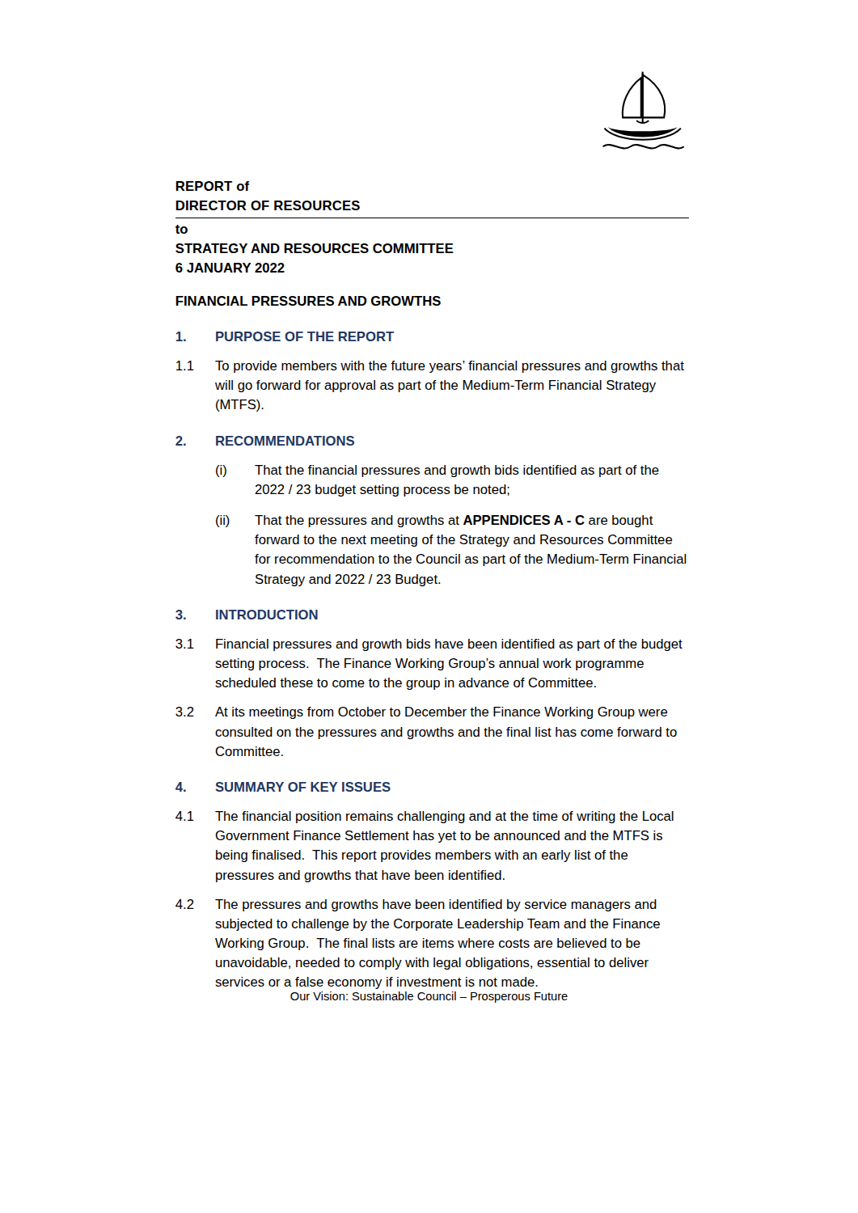REPORT of
DIRECTOR OF RESOURCES
to
STRATEGY AND RESOURCES COMMITTEE
6 JANUARY 2022
FINANCIAL PRESSURES AND GROWTHS
1.
PURPOSE OF THE REPORT
1.1
To provide members with the future years’ financial pressures and growths that will go forward for approval as part of the Medium-Term Financial Strategy (MTFS).
2.
RECOMMENDATIONS
(i)
That the financial pressures and growth bids identified as part of the 2022 / 23 budget setting process be noted;
(ii)
That the pressures and growths at APPENDICES A - C are bought forward to the next meeting of the Strategy and Resources Committee for recommendation to the Council as part of the Medium-Term Financial Strategy and 2022 / 23 Budget.
3.
INTRODUCTION
3.1
Financial pressures and growth bids have been identified as part of the budget setting process. The Finance Working Group’s annual work programme scheduled these to come to the group in advance of Committee.
3.2
At its meetings from October to December the Finance Working Group were consulted on the pressures and growths and the final list has come forward to Committee.
4.
SUMMARY OF KEY ISSUES
4.1
The financial position remains challenging and at the time of writing the Local Government Finance Settlement has yet to be announced and the MTFS is being finalised. This report provides members with an early list of the pressures and growths that have been identified.
4.2
The pressures and growths have been identified by service managers and subjected to challenge by the Corporate Leadership Team and the Finance Working Group. The final lists are items where costs are believed to be unavoidable, needed to comply with legal obligations, essential to deliver services or a false economy if investment is not made.
Our Vision: Sustainable Council – Prosperous Future